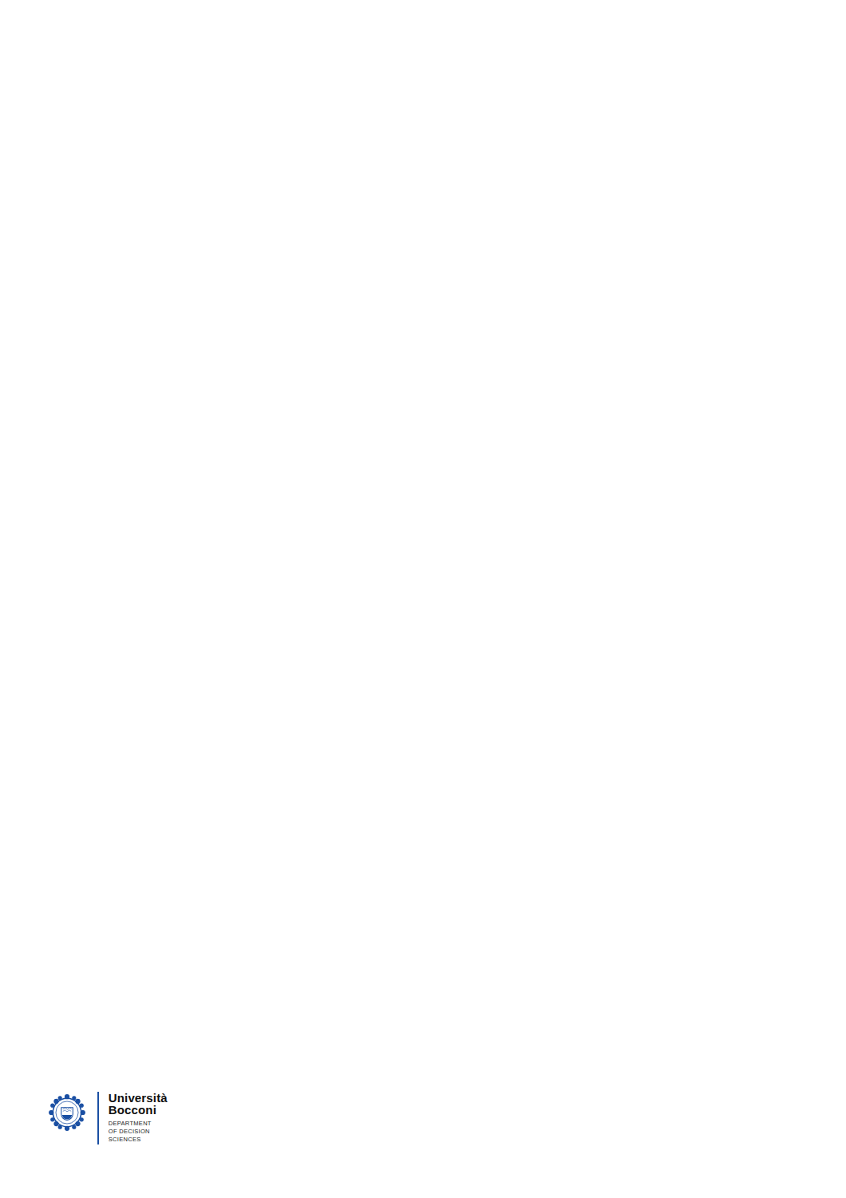Università
Bocconi
Department
of Decision
Sciences